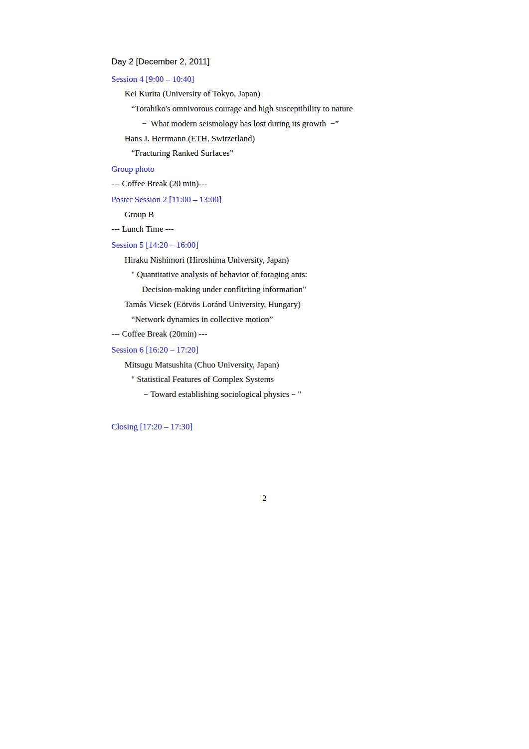Day 2 [December 2, 2011]
Session 4 [9:00 – 10:40]
Kei Kurita (University of Tokyo, Japan)
“Torahiko's omnivorous courage and high susceptibility to nature
− What modern seismology has lost during its growth −”
Hans J. Herrmann (ETH, Switzerland)
“Fracturing Ranked Surfaces”
Group photo
--- Coffee Break (20 min)---
Poster Session 2 [11:00 – 13:00]
Group B
--- Lunch Time ---
Session 5 [14:20 – 16:00]
Hiraku Nishimori (Hiroshima University, Japan)
" Quantitative analysis of behavior of foraging ants:
Decision-making under conflicting information"
Tamás Vicsek (Eötvös Loránd University, Hungary)
“Network dynamics in collective motion”
--- Coffee Break (20min) ---
Session 6 [16:20 – 17:20]
Mitsugu Matsushita (Chuo University, Japan)
" Statistical Features of Complex Systems
－Toward establishing sociological physics－"
Closing [17:20 – 17:30]
2